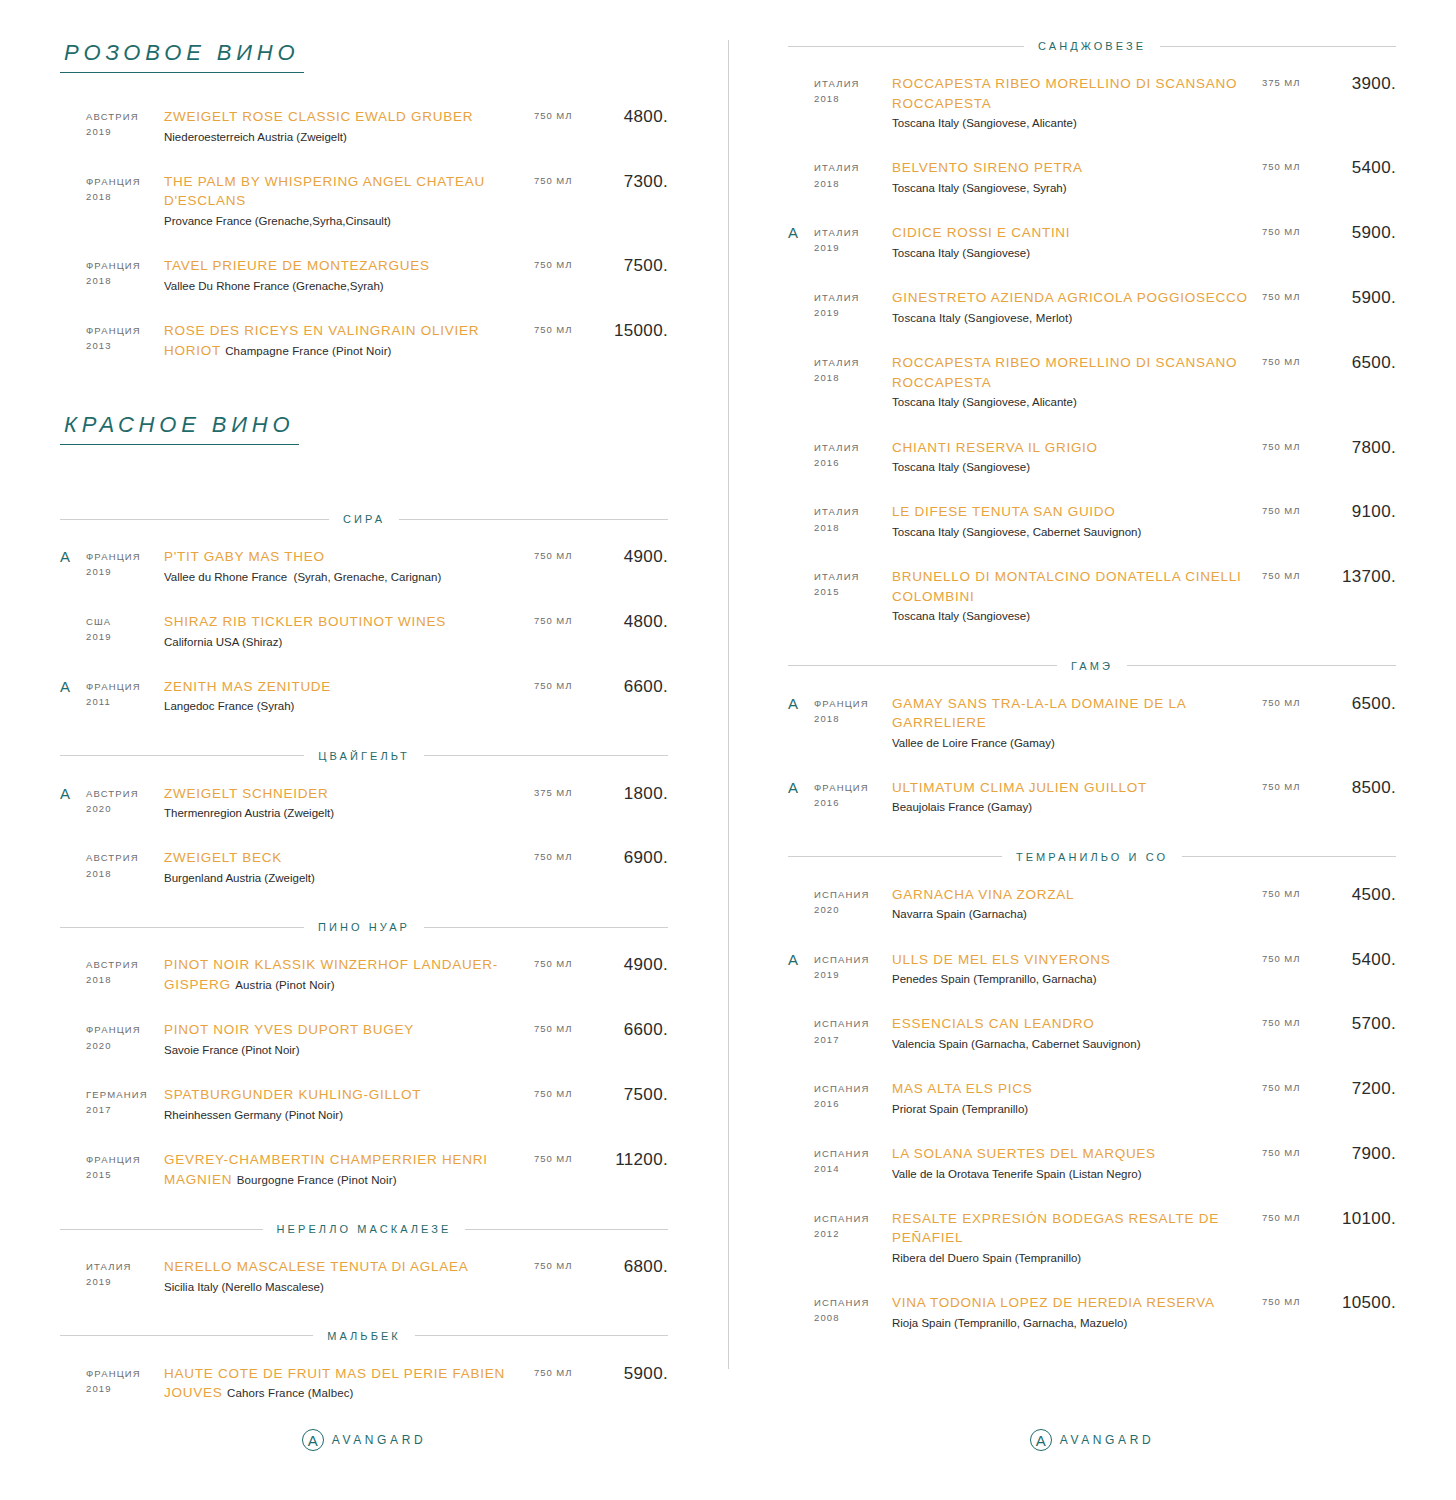Розовое вино
Австрия
2019
Zweigelt Rose Classic Ewald Gruber
Niederoesterreich Austria (Zweigelt)
750 мл
4800.
Франция
2018
The Palm by Whispering Angel Chateau D'Esclans
Provance France (Grenache,Syrha,Cinsault)
750 мл
7300.
Франция
2018
Tavel Prieure de Montezargues
Vallee Du Rhone France (Grenache,Syrah)
750 мл
7500.
Франция
2013
Rose des Riceys en Valingrain Olivier Horiot Champagne France (Pinot Noir)
750 мл
15000.
Красное вино
Сира
A
Франция
2019
P'tit Gaby Mas Theo
Vallee du Rhone France (Syrah, Grenache, Carignan)
750 мл
4900.
США
2019
Shiraz Rib Tickler Boutinot Wines
California USA (Shiraz)
750 мл
4800.
A
Франция
2011
Zenith Mas Zenitude
Langedoc France (Syrah)
750 мл
6600.
Цвайгельт
A
Австрия
2020
Zweigelt Schneider
Thermenregion Austria (Zweigelt)
375 мл
1800.
Австрия
2018
Zweigelt Beck
Burgenland Austria (Zweigelt)
750 мл
6900.
Пино Нуар
Австрия
2018
Pinot Noir Klassik Winzerhof Landauer-Gisperg Austria (Pinot Noir)
750 мл
4900.
Франция
2020
Pinot Noir Yves Duport Bugey
Savoie France (Pinot Noir)
750 мл
6600.
Германия
2017
Spatburgunder Kuhling-Gillot
Rheinhessen Germany (Pinot Noir)
750 мл
7500.
Франция
2015
Gevrey-Chambertin Champerrier Henri Magnien Bourgogne France (Pinot Noir)
750 мл
11200.
Нерелло Маскалезе
Италия
2019
Nerello Mascalese Tenuta di Aglaea
Sicilia Italy (Nerello Mascalese)
750 мл
6800.
Мальбек
Франция
2019
Haute Cote de Fruit Mas del Perie Fabien Jouves Cahors France (Malbec)
750 мл
5900.
Санджовезе
Италия
2018
Roccapesta Ribeo Morellino di Scansano Roccapesta
Toscana Italy (Sangiovese, Alicante)
375 мл
3900.
Италия
2018
Belvento Sireno Petra
Toscana Italy (Sangiovese, Syrah)
750 мл
5400.
A
Италия
2019
Cidice Rossi e Cantini
Toscana Italy (Sangiovese)
750 мл
5900.
Италия
2019
Ginestreto Azienda Agricola Poggiosecco Toscana Italy (Sangiovese, Merlot)
750 мл
5900.
Италия
2018
Roccapesta Ribeo Morellino di Scansano Roccapesta
Toscana Italy (Sangiovese, Alicante)
750 мл
6500.
Италия
2016
Chianti Reserva Il Grigio
Toscana Italy (Sangiovese)
750 мл
7800.
Италия
2018
Le Difese Tenuta San Guido
Toscana Italy (Sangiovese, Cabernet Sauvignon)
750 мл
9100.
Италия
2015
Brunello di Montalcino Donatella Cinelli Colombini
Toscana Italy (Sangiovese)
750 мл
13700.
Гамэ
A
Франция
2018
Gamay Sans Tra-La-La Domaine de la Garreliere
Vallee de Loire France (Gamay)
750 мл
6500.
A
Франция
2016
Ultimatum Clima Julien Guillot
Beaujolais France (Gamay)
750 мл
8500.
Темранильо и со
Испания
2020
Garnacha Vina Zorzal
Navarra Spain (Garnacha)
750 мл
4500.
A
Испания
2019
Ulls de Mel Els Vinyerons
Penedes Spain (Tempranillo, Garnacha)
750 мл
5400.
Испания
2017
Essencials Can Leandro
Valencia Spain (Garnacha, Cabernet Sauvignon)
750 мл
5700.
Испания
2016
Mas Alta Els Pics
Priorat Spain (Tempranillo)
750 мл
7200.
Испания
2014
La Solana Suertes del Marques
Valle de la Orotava Tenerife Spain (Listan Negro)
750 мл
7900.
Испания
2012
Resalte Expresión Bodegas Resalte de Peñafiel
Ribera del Duero Spain (Tempranillo)
750 мл
10100.
Испания
2008
Vina Todonia Lopez de Heredia Reserva
Rioja Spain (Tempranillo, Garnacha, Mazuelo)
750 мл
10500.
A Avangard
A Avangard